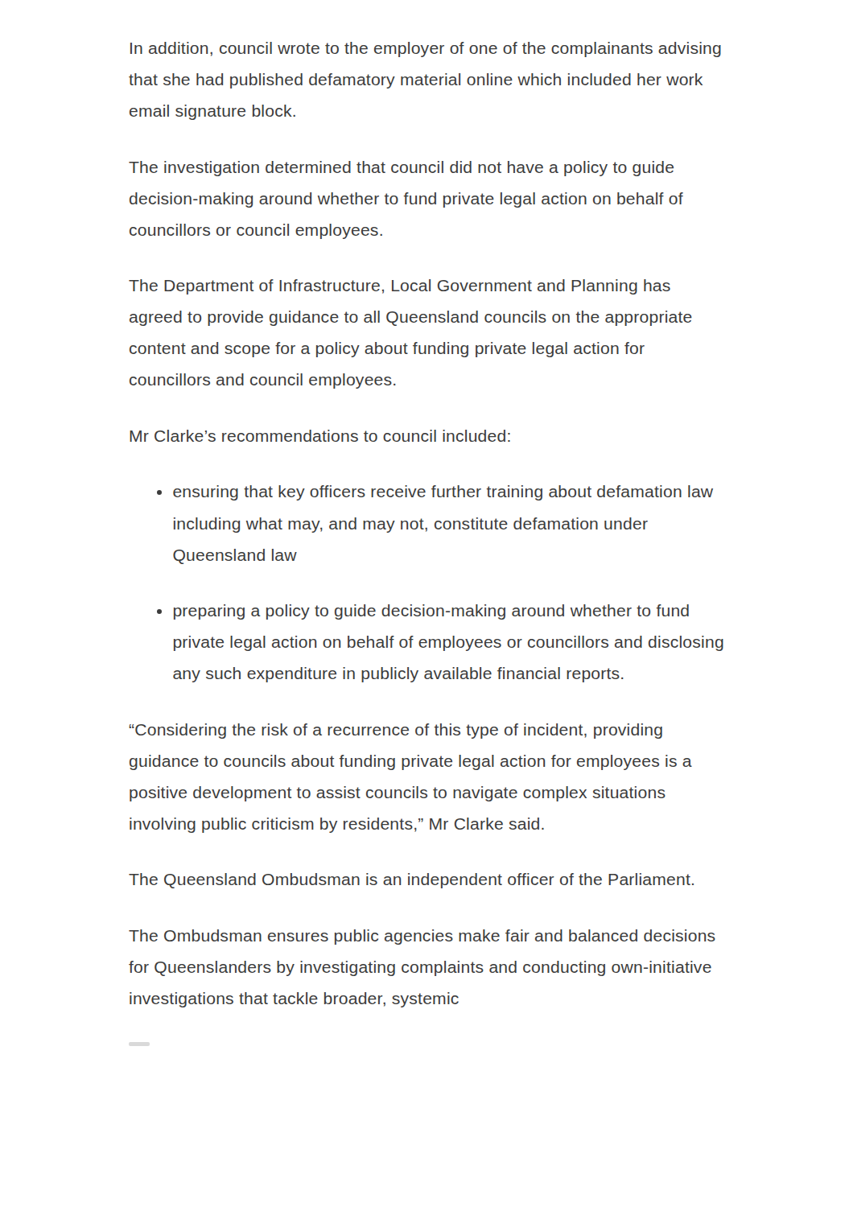In addition, council wrote to the employer of one of the complainants advising that she had published defamatory material online which included her work email signature block.
The investigation determined that council did not have a policy to guide decision-making around whether to fund private legal action on behalf of councillors or council employees.
The Department of Infrastructure, Local Government and Planning has agreed to provide guidance to all Queensland councils on the appropriate content and scope for a policy about funding private legal action for councillors and council employees.
Mr Clarke’s recommendations to council included:
ensuring that key officers receive further training about defamation law including what may, and may not, constitute defamation under Queensland law
preparing a policy to guide decision-making around whether to fund private legal action on behalf of employees or councillors and disclosing any such expenditure in publicly available financial reports.
“Considering the risk of a recurrence of this type of incident, providing guidance to councils about funding private legal action for employees is a positive development to assist councils to navigate complex situations involving public criticism by residents,” Mr Clarke said.
The Queensland Ombudsman is an independent officer of the Parliament.
The Ombudsman ensures public agencies make fair and balanced decisions for Queenslanders by investigating complaints and conducting own-initiative investigations that tackle broader, systemic